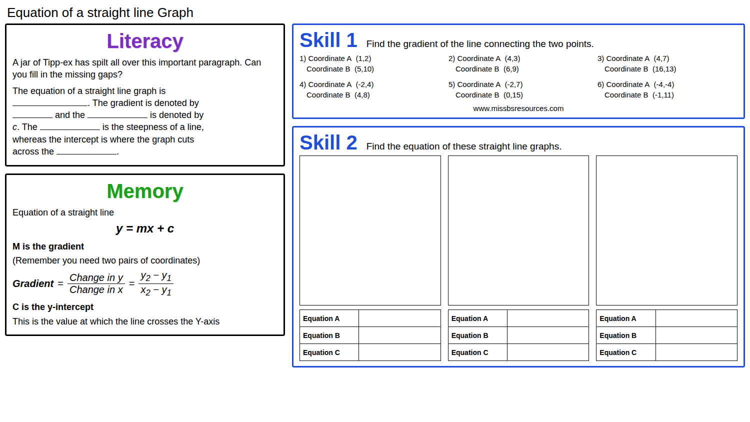Equation of a straight line Graph
Literacy
A jar of Tipp-ex has spilt all over this important paragraph. Can you fill in the missing gaps?
The equation of a straight line graph is . The gradient is denoted by and the is denoted by c. The is the steepness of a line, whereas the intercept is where the graph cuts across the .
Memory
Equation of a straight line
y = mx + c
M is the gradient
(Remember you need two pairs of coordinates)
Gradient = Change in y Change in x = y2 − y1 x2 − y1
C is the y-intercept
This is the value at which the line crosses the Y-axis
Skill 1 Find the gradient of the line connecting the two points.
1) Coordinate A (1,2) Coordinate B (5,10)
2) Coordinate A (4,3) Coordinate B (6,9)
3) Coordinate A (4,7) Coordinate B (16,13)
4) Coordinate A (-2,4) Coordinate B (4,8)
5) Coordinate A (-2,7) Coordinate B (0,15)
6) Coordinate A (-4,-4) Coordinate B (-1,11)
www.missbsresources.com
Skill 2 Find the equation of these straight line graphs.
| Equation A | |
| Equation B | |
| Equation C | |
| Equation A | |
| Equation B | |
| Equation C | |
| Equation A | |
| Equation B | |
| Equation C | |